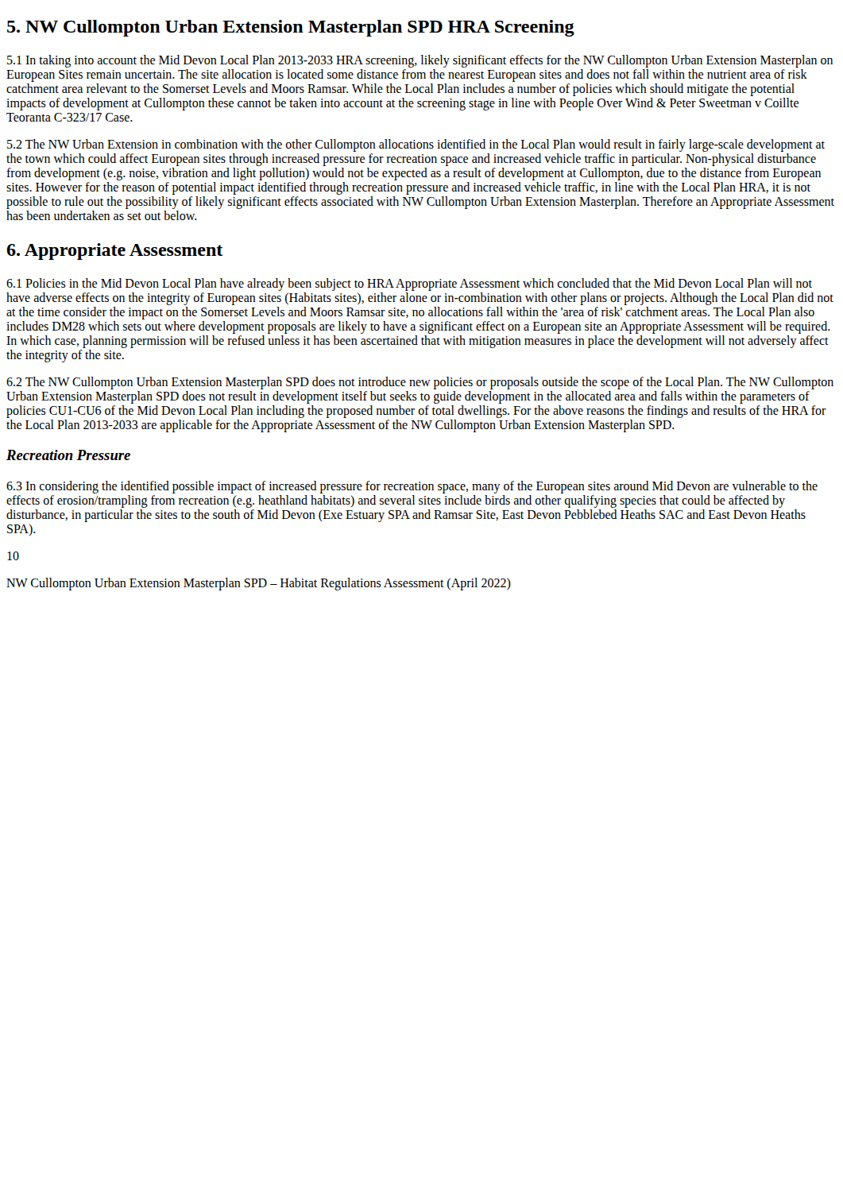5. NW Cullompton Urban Extension Masterplan SPD HRA Screening
5.1 In taking into account the Mid Devon Local Plan 2013-2033 HRA screening, likely significant effects for the NW Cullompton Urban Extension Masterplan on European Sites remain uncertain. The site allocation is located some distance from the nearest European sites and does not fall within the nutrient area of risk catchment area relevant to the Somerset Levels and Moors Ramsar. While the Local Plan includes a number of policies which should mitigate the potential impacts of development at Cullompton these cannot be taken into account at the screening stage in line with People Over Wind & Peter Sweetman v Coillte Teoranta C-323/17 Case.
5.2 The NW Urban Extension in combination with the other Cullompton allocations identified in the Local Plan would result in fairly large-scale development at the town which could affect European sites through increased pressure for recreation space and increased vehicle traffic in particular. Non-physical disturbance from development (e.g. noise, vibration and light pollution) would not be expected as a result of development at Cullompton, due to the distance from European sites. However for the reason of potential impact identified through recreation pressure and increased vehicle traffic, in line with the Local Plan HRA, it is not possible to rule out the possibility of likely significant effects associated with NW Cullompton Urban Extension Masterplan. Therefore an Appropriate Assessment has been undertaken as set out below.
6. Appropriate Assessment
6.1 Policies in the Mid Devon Local Plan have already been subject to HRA Appropriate Assessment which concluded that the Mid Devon Local Plan will not have adverse effects on the integrity of European sites (Habitats sites), either alone or in-combination with other plans or projects. Although the Local Plan did not at the time consider the impact on the Somerset Levels and Moors Ramsar site, no allocations fall within the 'area of risk' catchment areas. The Local Plan also includes DM28 which sets out where development proposals are likely to have a significant effect on a European site an Appropriate Assessment will be required. In which case, planning permission will be refused unless it has been ascertained that with mitigation measures in place the development will not adversely affect the integrity of the site.
6.2 The NW Cullompton Urban Extension Masterplan SPD does not introduce new policies or proposals outside the scope of the Local Plan. The NW Cullompton Urban Extension Masterplan SPD does not result in development itself but seeks to guide development in the allocated area and falls within the parameters of policies CU1-CU6 of the Mid Devon Local Plan including the proposed number of total dwellings. For the above reasons the findings and results of the HRA for the Local Plan 2013-2033 are applicable for the Appropriate Assessment of the NW Cullompton Urban Extension Masterplan SPD.
Recreation Pressure
6.3 In considering the identified possible impact of increased pressure for recreation space, many of the European sites around Mid Devon are vulnerable to the effects of erosion/trampling from recreation (e.g. heathland habitats) and several sites include birds and other qualifying species that could be affected by disturbance, in particular the sites to the south of Mid Devon (Exe Estuary SPA and Ramsar Site, East Devon Pebblebed Heaths SAC and East Devon Heaths SPA).
10
NW Cullompton Urban Extension Masterplan SPD – Habitat Regulations Assessment (April 2022)